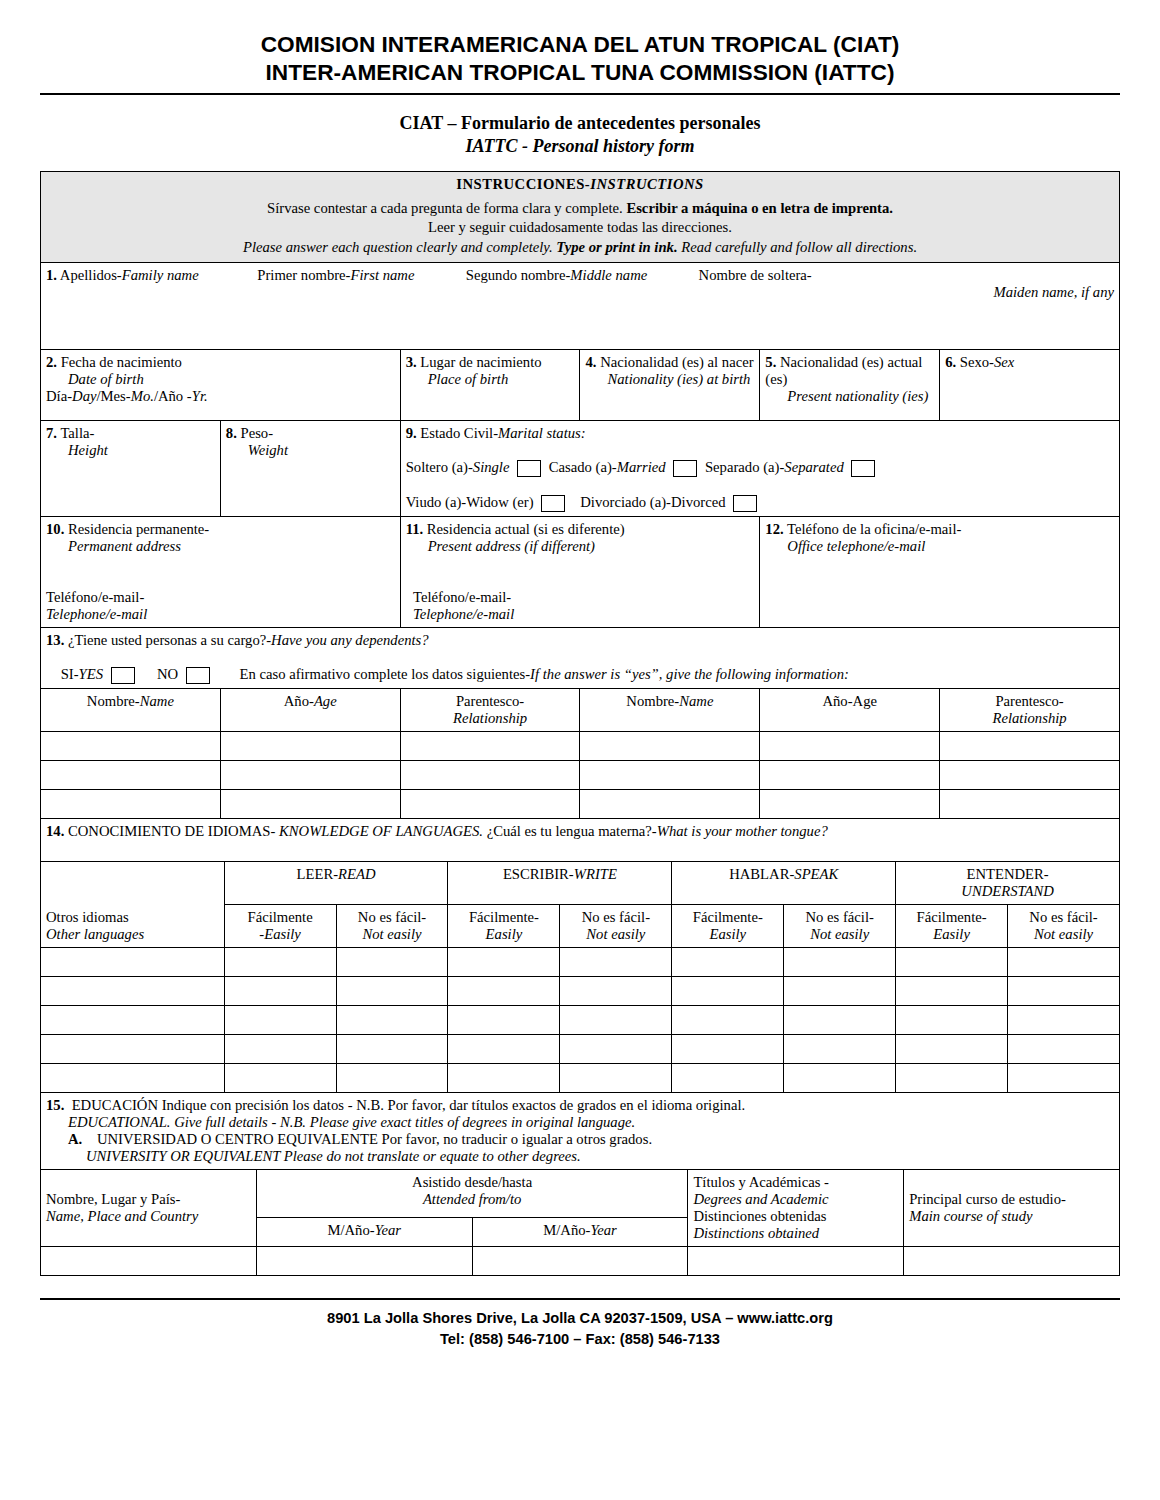COMISION INTERAMERICANA DEL ATUN TROPICAL (CIAT)
INTER-AMERICAN TROPICAL TUNA COMMISSION (IATTC)
CIAT – Formulario de antecedentes personales
IATTC - Personal history form
| INSTRUCCIONES- INSTRUCTIONS Sírvase contestar a cada pregunta de forma clara y complete. Escribir a máquina o en letra de imprenta. Leer y seguir cuidadosamente todas las direcciones. Please answer each question clearly and completely. Type or print in ink. Read carefully and follow all directions. |
| 1. Apellidos- Family name Primer nombre- First name Segundo nombre- Middle name Nombre de soltera- Maiden name, if any |
| 2. Fecha de nacimiento Date of birth Día- Day /Mes- Mo. /Año - Yr. | 3. Lugar de nacimiento Place of birth | 4. Nacionalidad (es) al nacer Nationality (ies) at birth | 5. Nacionalidad (es) actual (es) Present nationality (ies) | 6. Sexo- Sex |
| 7. Talla- Height | 8. Peso- Weight | 9. Estado Civil- Marital status: Soltero (a)- Single Casado (a)- Married Separado (a)- Separated Viudo (a)-Widow (er) Divorciado (a)-Divorced |
| 10. Residencia permanente- Permanent address Teléfono/e-mail- Telephone/e-mail | 11. Residencia actual (si es diferente) Present address (if different) Teléfono/e-mail- Telephone/e-mail | 12. Teléfono de la oficina/e-mail- Office telephone/e-mail |
| 13. ¿Tiene usted personas a su cargo?- Have you any dependents? SI- YES NO En caso afirmativo complete los datos siguientes- If the answer is “yes”, give the following information: |
| Nombre- Name | Año- Age | Parentesco- Relationship | Nombre- Name | Año-Age | Parentesco- Relationship |
| 14. CONOCIMIENTO DE IDIOMAS- KNOWLEDGE OF LANGUAGES. ¿Cuál es tu lengua materna?- What is your mother tongue? |
| Otros idiomas Other languages | LEER- READ | ESCRIBIR- WRITE | HABLAR- SPEAK | ENTENDER- UNDERSTAND |
| Fácilmente - Easily | No es fácil- Not easily | Fácilmente- Easily | No es fácil- Not easily | Fácilmente- Easily | No es fácil- Not easily | Fácilmente- Easily | No es fácil- Not easily |
| 15. EDUCACIÓN Indique con precisión los datos - N.B. Por favor, dar títulos exactos de grados en el idioma original. EDUCATIONAL. Give full details - N.B. Please give exact titles of degrees in original language. A. UNIVERSIDAD O CENTRO EQUIVALENTE Por favor, no traducir o igualar a otros grados. UNIVERSITY OR EQUIVALENT Please do not translate or equate to other degrees. |
| Nombre, Lugar y País- Name, Place and Country | Asistido desde/hasta Attended from/to | Títulos y Académicas - Degrees and Academic Distinciones obtenidas Distinctions obtained | Principal curso de estudio- Main course of study |
| M/Año- Year | M/Año- Year |
8901 La Jolla Shores Drive, La Jolla CA 92037-1509, USA – www.iattc.org
Tel: (858) 546-7100 – Fax: (858) 546-7133